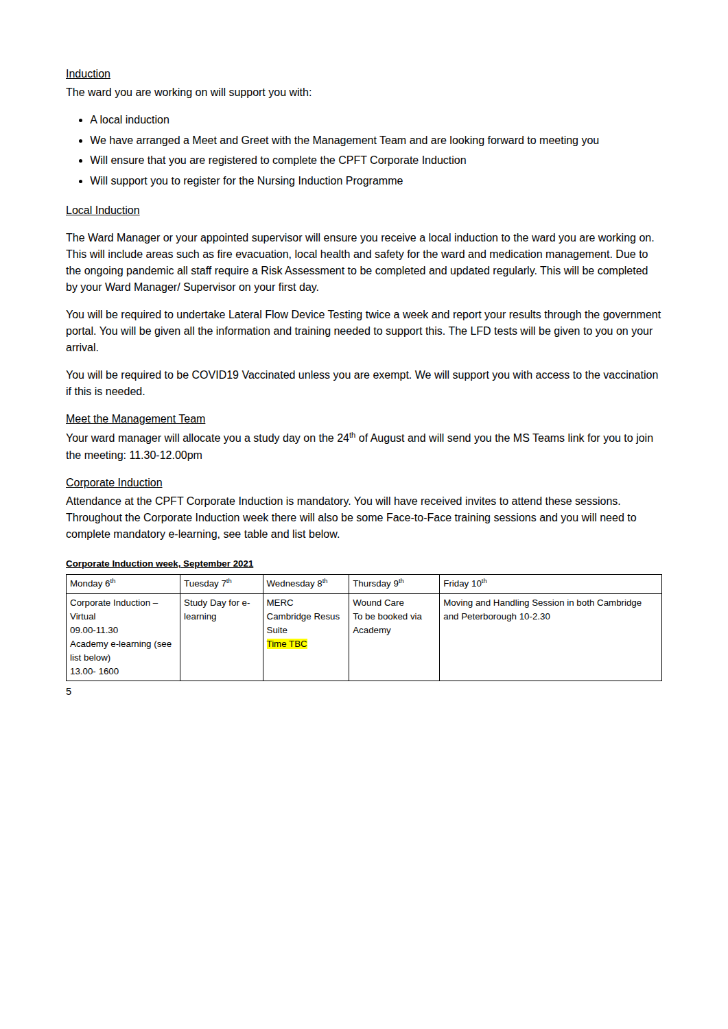Induction
The ward you are working on will support you with:
A local induction
We have arranged a Meet and Greet with the Management Team and are looking forward to meeting you
Will ensure that you are registered to complete the CPFT Corporate Induction
Will support you to register for the Nursing Induction Programme
Local Induction
The Ward Manager or your appointed supervisor will ensure you receive a local induction to the ward you are working on. This will include areas such as fire evacuation, local health and safety for the ward and medication management. Due to the ongoing pandemic all staff require a Risk Assessment to be completed and updated regularly. This will be completed by your Ward Manager/ Supervisor on your first day.
You will be required to undertake Lateral Flow Device Testing twice a week and report your results through the government portal. You will be given all the information and training needed to support this. The LFD tests will be given to you on your arrival.
You will be required to be COVID19 Vaccinated unless you are exempt. We will support you with access to the vaccination if this is needed.
Meet the Management Team
Your ward manager will allocate you a study day on the 24th of August and will send you the MS Teams link for you to join the meeting: 11.30-12.00pm
Corporate Induction
Attendance at the CPFT Corporate Induction is mandatory. You will have received invites to attend these sessions. Throughout the Corporate Induction week there will also be some Face-to-Face training sessions and you will need to complete mandatory e-learning, see table and list below.
Corporate Induction week, September 2021
| Monday 6 th | Tuesday 7 th | Wednesday 8 th | Thursday 9 th | Friday 10 th |
| --- | --- | --- | --- | --- |
| Corporate Induction – Virtual 09.00-11.30 Academy e-learning (see list below) 13.00- 1600 | Study Day for e-learning | MERC Cambridge Resus Suite Time TBC | Wound Care To be booked via Academy | Moving and Handling Session in both Cambridge and Peterborough 10-2.30 |
5